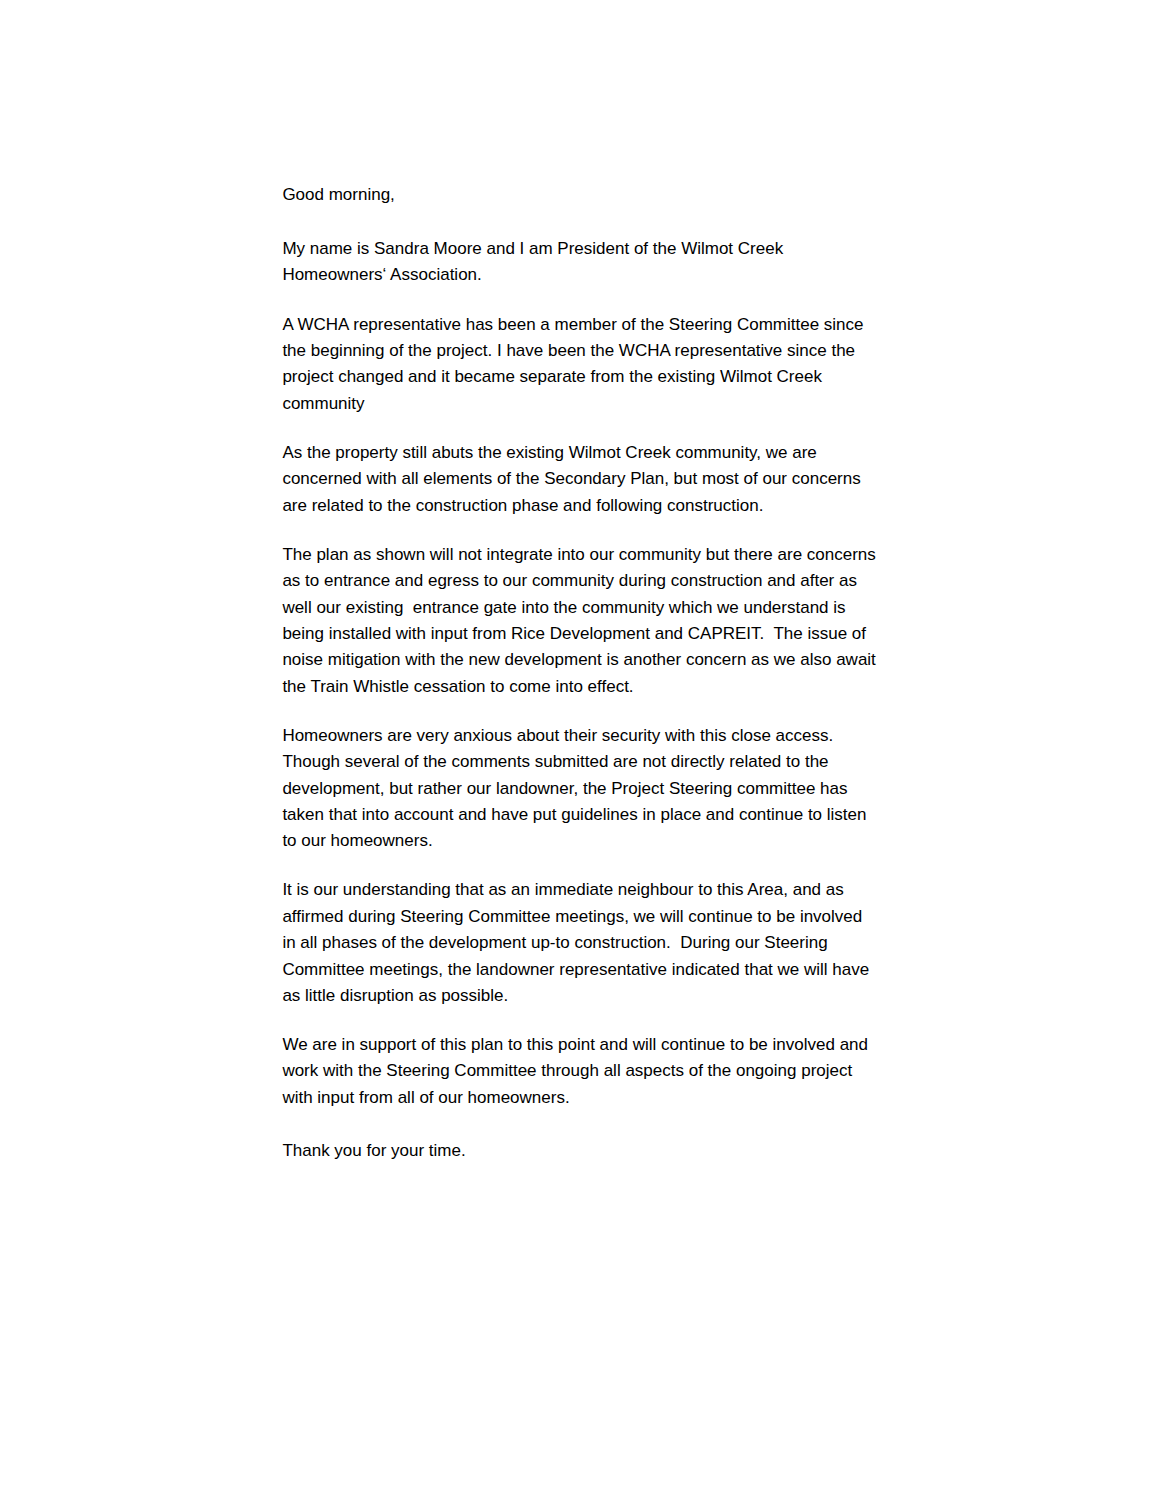Good morning,
My name is Sandra Moore and I am President of the Wilmot Creek Homeowners‘ Association.
A WCHA representative has been a member of the Steering Committee since the beginning of the project. I have been the WCHA representative since the project changed and it became separate from the existing Wilmot Creek community
As the property still abuts the existing Wilmot Creek community, we are concerned with all elements of the Secondary Plan, but most of our concerns are related to the construction phase and following construction.
The plan as shown will not integrate into our community but there are concerns as to entrance and egress to our community during construction and after as well our existing entrance gate into the community which we understand is being installed with input from Rice Development and CAPREIT. The issue of noise mitigation with the new development is another concern as we also await the Train Whistle cessation to come into effect.
Homeowners are very anxious about their security with this close access. Though several of the comments submitted are not directly related to the development, but rather our landowner, the Project Steering committee has taken that into account and have put guidelines in place and continue to listen to our homeowners.
It is our understanding that as an immediate neighbour to this Area, and as affirmed during Steering Committee meetings, we will continue to be involved in all phases of the development up-to construction. During our Steering Committee meetings, the landowner representative indicated that we will have as little disruption as possible.
We are in support of this plan to this point and will continue to be involved and work with the Steering Committee through all aspects of the ongoing project with input from all of our homeowners.
Thank you for your time.